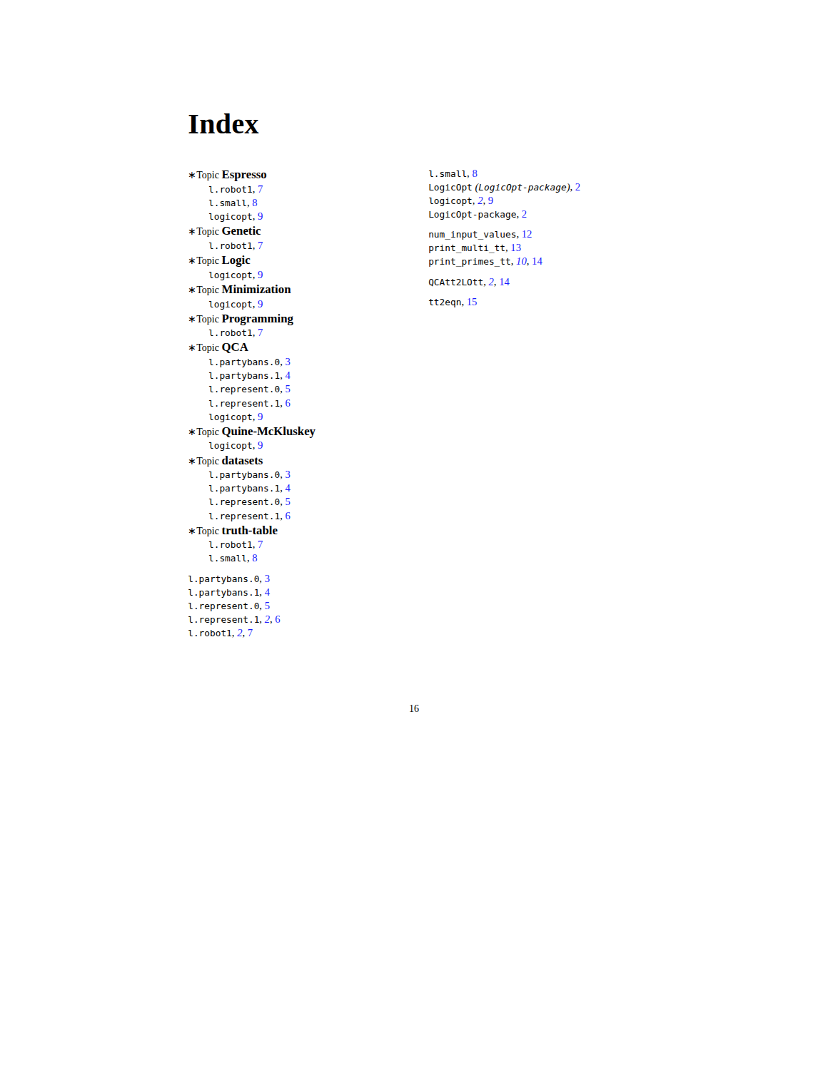Index
∗Topic Espresso
l.robot1, 7
l.small, 8
logicopt, 9
∗Topic Genetic
l.robot1, 7
∗Topic Logic
logicopt, 9
∗Topic Minimization
logicopt, 9
∗Topic Programming
l.robot1, 7
∗Topic QCA
l.partybans.0, 3
l.partybans.1, 4
l.represent.0, 5
l.represent.1, 6
logicopt, 9
∗Topic Quine-McKluskey
logicopt, 9
∗Topic datasets
l.partybans.0, 3
l.partybans.1, 4
l.represent.0, 5
l.represent.1, 6
∗Topic truth-table
l.robot1, 7
l.small, 8
l.partybans.0, 3
l.partybans.1, 4
l.represent.0, 5
l.represent.1, 2, 6
l.robot1, 2, 7
l.small, 8
LogicOpt (LogicOpt-package), 2
logicopt, 2, 9
LogicOpt-package, 2
num_input_values, 12
print_multi_tt, 13
print_primes_tt, 10, 14
QCAtt2LOtt, 2, 14
tt2eqn, 15
16